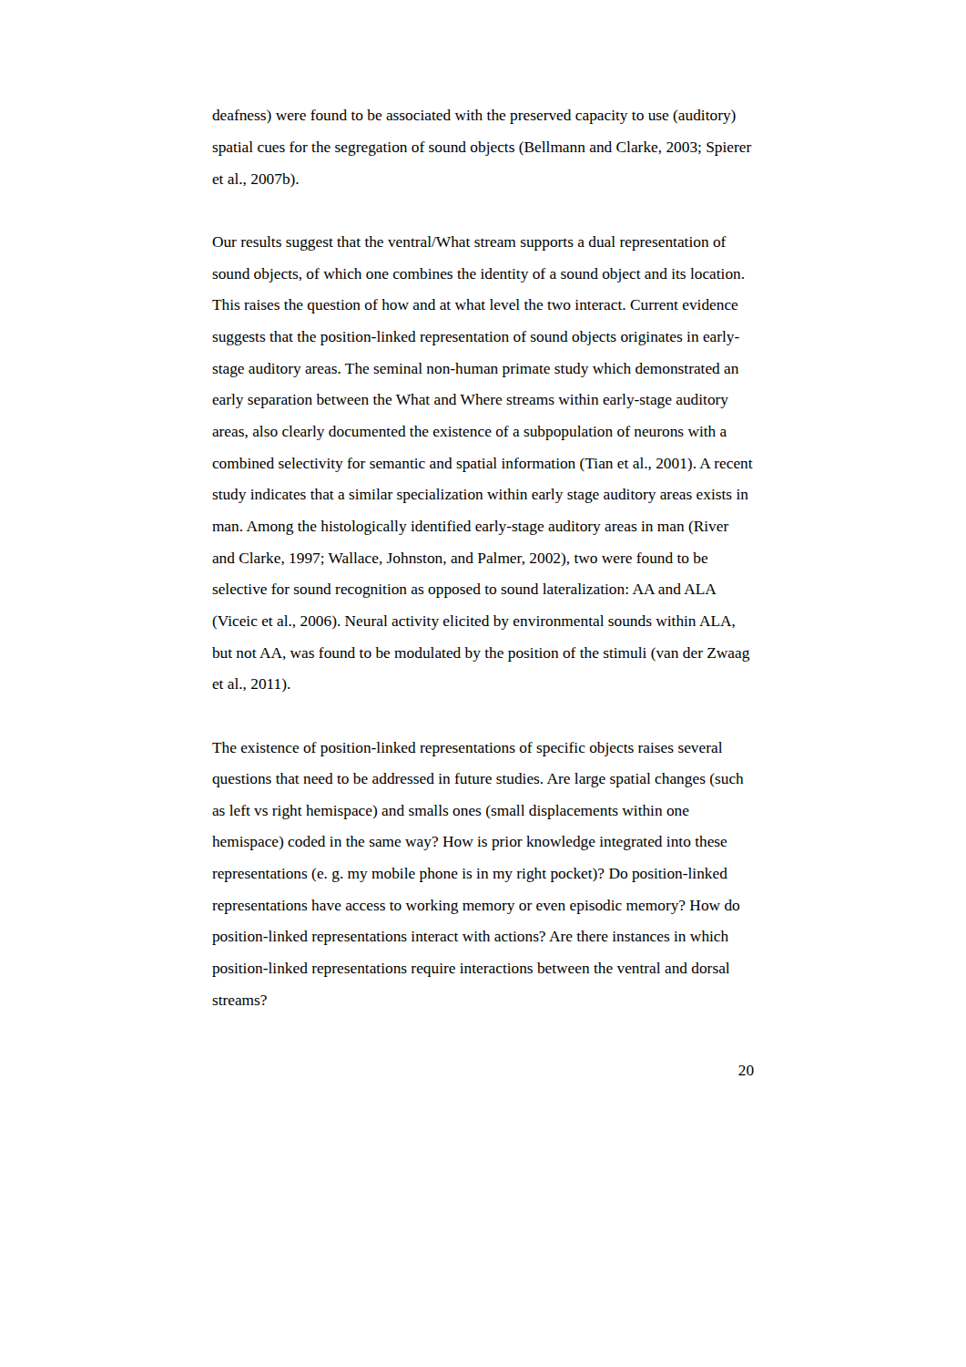deafness) were found to be associated with the preserved capacity to use (auditory) spatial cues for the segregation of sound objects (Bellmann and Clarke, 2003; Spierer et al., 2007b).
Our results suggest that the ventral/What stream supports a dual representation of sound objects, of which one combines the identity of a sound object and its location. This raises the question of how and at what level the two interact. Current evidence suggests that the position-linked representation of sound objects originates in early-stage auditory areas. The seminal non-human primate study which demonstrated an early separation between the What and Where streams within early-stage auditory areas, also clearly documented the existence of a subpopulation of neurons with a combined selectivity for semantic and spatial information (Tian et al., 2001). A recent study indicates that a similar specialization within early stage auditory areas exists in man. Among the histologically identified early-stage auditory areas in man (River and Clarke, 1997; Wallace, Johnston, and Palmer, 2002), two were found to be selective for sound recognition as opposed to sound lateralization: AA and ALA (Viceic et al., 2006). Neural activity elicited by environmental sounds within ALA, but not AA, was found to be modulated by the position of the stimuli (van der Zwaag et al., 2011).
The existence of position-linked representations of specific objects raises several questions that need to be addressed in future studies. Are large spatial changes (such as left vs right hemispace) and smalls ones (small displacements within one hemispace) coded in the same way? How is prior knowledge integrated into these representations (e. g. my mobile phone is in my right pocket)? Do position-linked representations have access to working memory or even episodic memory? How do position-linked representations interact with actions? Are there instances in which position-linked representations require interactions between the ventral and dorsal streams?
20